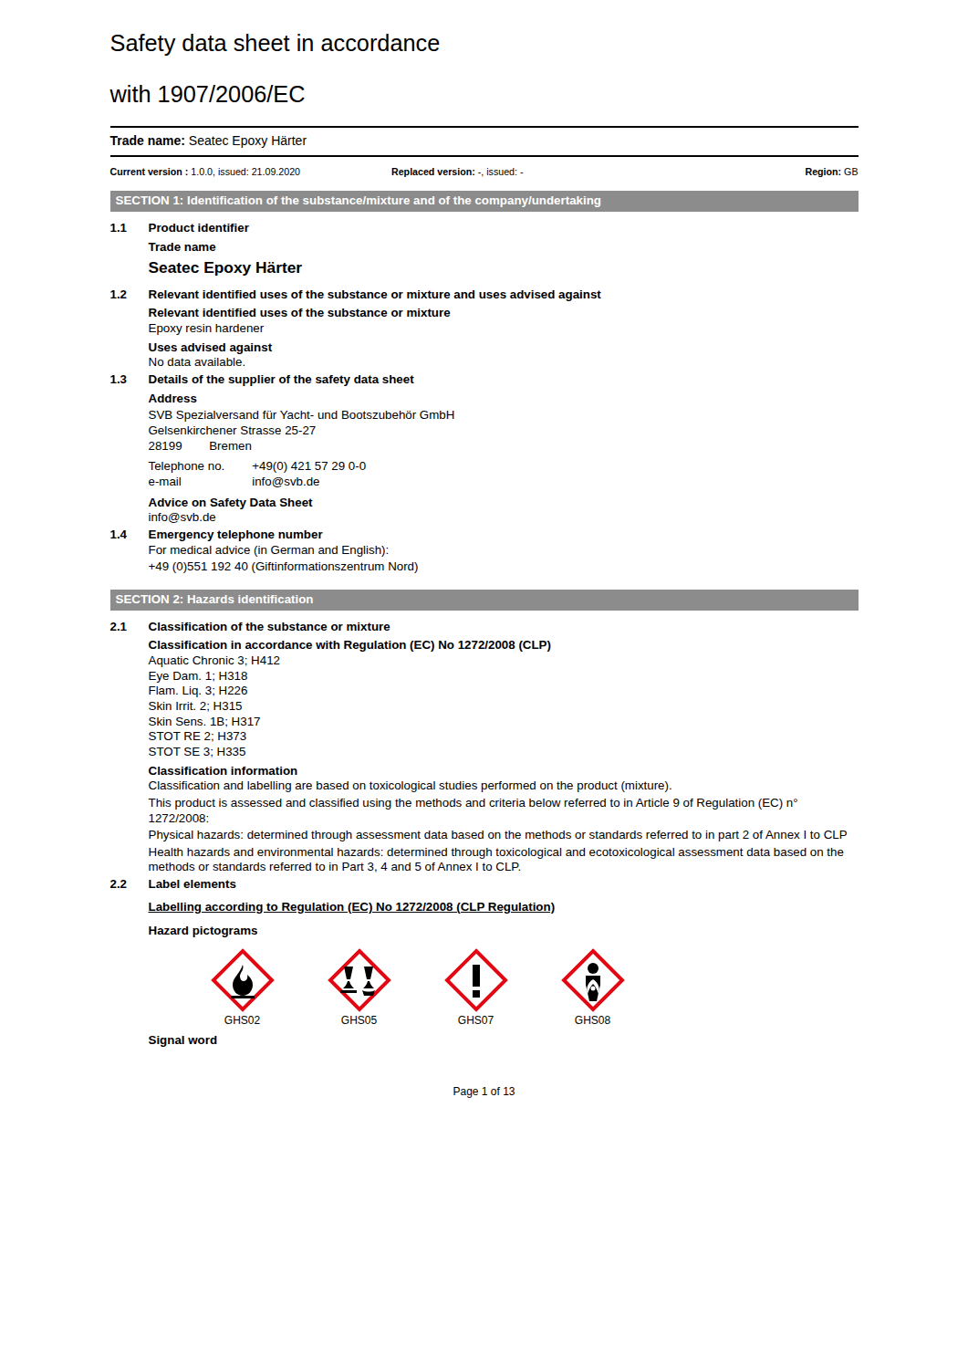Safety data sheet in accordance with 1907/2006/EC
Trade name: Seatec Epoxy Härter
Current version : 1.0.0, issued: 21.09.2020 Replaced version: -, issued: - Region: GB
SECTION 1: Identification of the substance/mixture and of the company/undertaking
1.1
Product identifier
Trade name
Seatec Epoxy Härter
1.2
Relevant identified uses of the substance or mixture and uses advised against
Relevant identified uses of the substance or mixture
Epoxy resin hardener
Uses advised against
No data available.
1.3
Details of the supplier of the safety data sheet
Address
SVB Spezialversand für Yacht- und Bootszubehör GmbH
Gelsenkirchener Strasse 25-27
28199 Bremen
| Telephone no. | +49(0) 421 57 29 0-0 |
| e-mail | info@svb.de |
Advice on Safety Data Sheet
info@svb.de
1.4
Emergency telephone number
For medical advice (in German and English):
+49 (0)551 192 40 (Giftinformationszentrum Nord)
SECTION 2: Hazards identification
2.1
Classification of the substance or mixture
Classification in accordance with Regulation (EC) No 1272/2008 (CLP)
Aquatic Chronic 3; H412
Eye Dam. 1; H318
Flam. Liq. 3; H226
Skin Irrit. 2; H315
Skin Sens. 1B; H317
STOT RE 2; H373
STOT SE 3; H335
Classification information
Classification and labelling are based on toxicological studies performed on the product (mixture).
This product is assessed and classified using the methods and criteria below referred to in Article 9 of Regulation (EC) n° 1272/2008:
Physical hazards: determined through assessment data based on the methods or standards referred to in part 2 of Annex I to CLP
Health hazards and environmental hazards: determined through toxicological and ecotoxicological assessment data based on the methods or standards referred to in Part 3, 4 and 5 of Annex I to CLP.
2.2
Label elements
Labelling according to Regulation (EC) No 1272/2008 (CLP Regulation)
Hazard pictograms
GHS02
GHS05
GHS07
GHS08
Signal word
Page 1 of 13